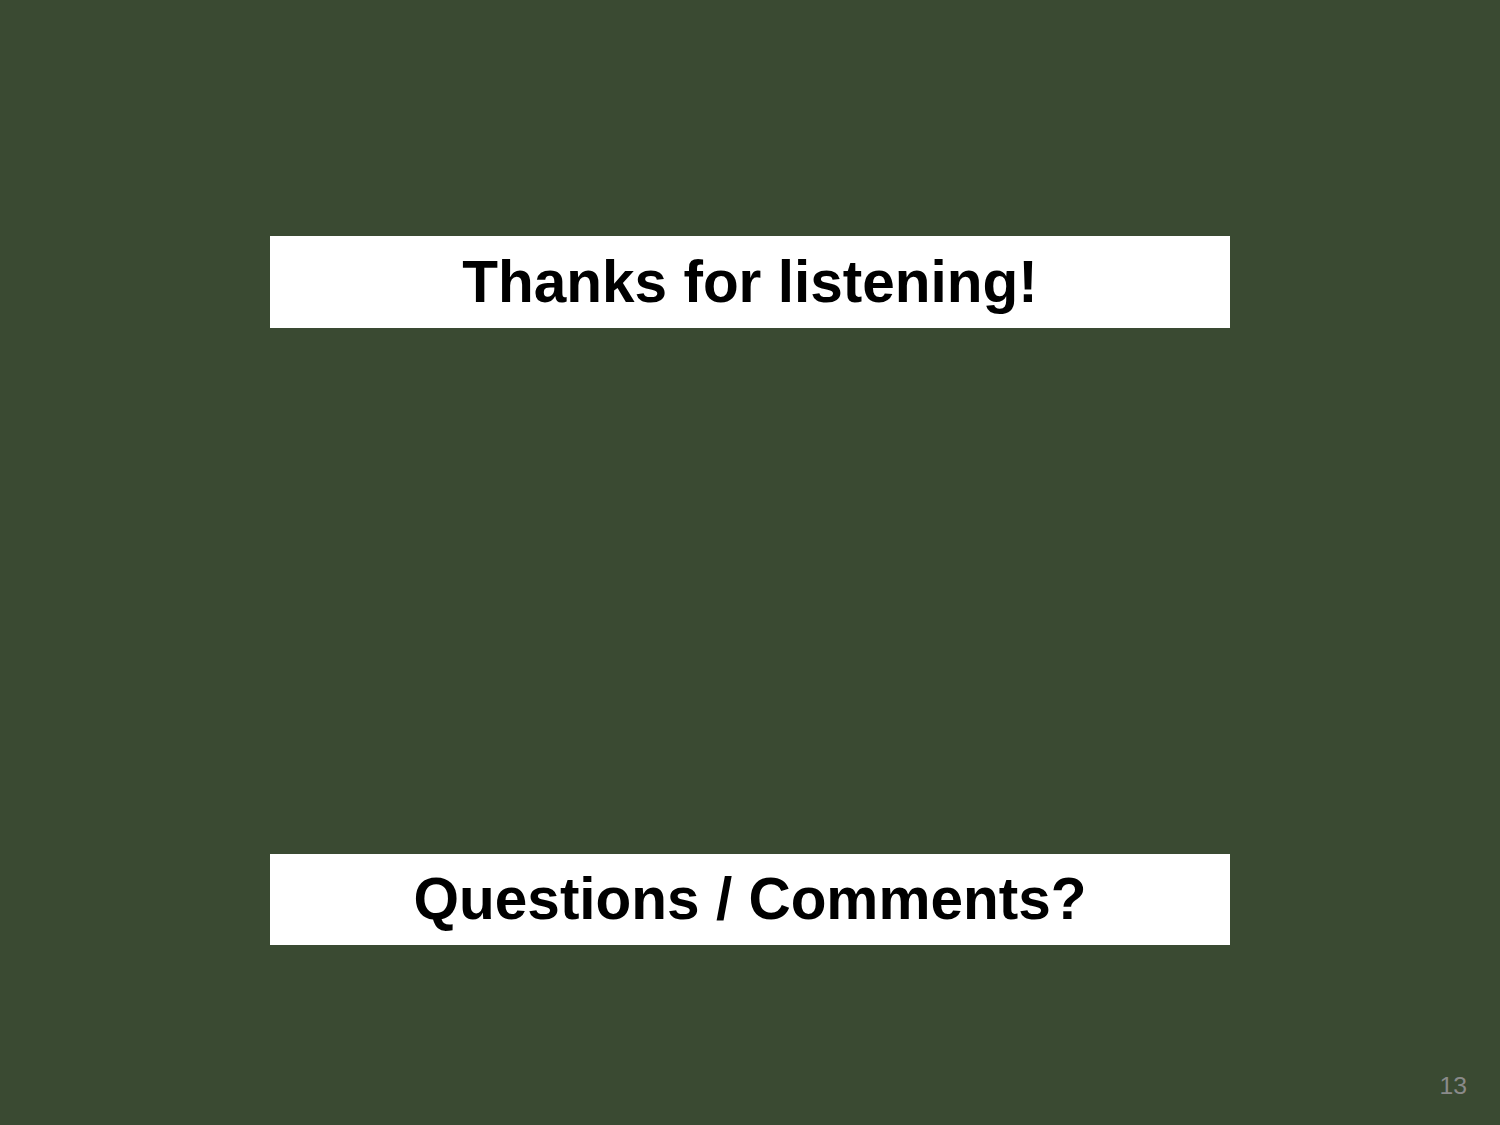Thanks for listening!
Questions / Comments?
13